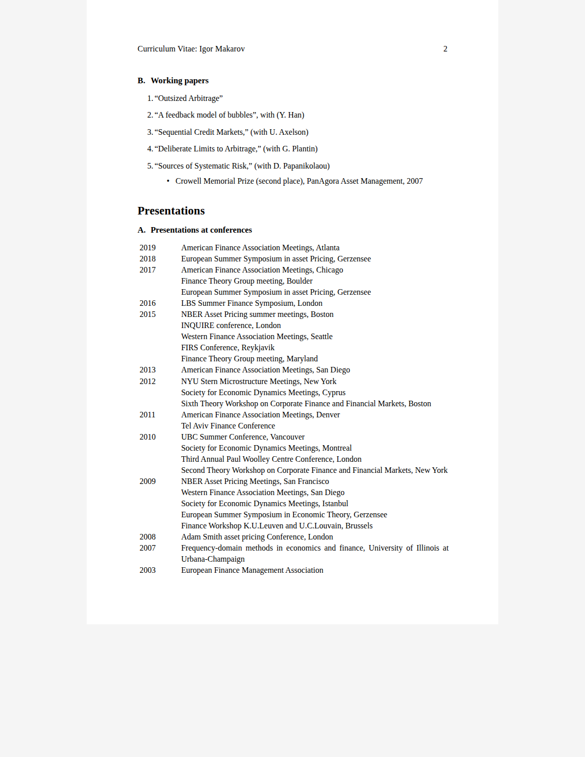Curriculum Vitae: Igor Makarov 2
B. Working papers
“Outsized Arbitrage”
“A feedback model of bubbles”, with (Y. Han)
“Sequential Credit Markets,” (with U. Axelson)
“Deliberate Limits to Arbitrage,” (with G. Plantin)
“Sources of Systematic Risk,” (with D. Papanikolaou)
Crowell Memorial Prize (second place), PanAgora Asset Management, 2007
Presentations
A. Presentations at conferences
| 2019 | American Finance Association Meetings, Atlanta |
| 2018 | European Summer Symposium in asset Pricing, Gerzensee |
| 2017 | American Finance Association Meetings, Chicago |
| | Finance Theory Group meeting, Boulder |
| | European Summer Symposium in asset Pricing, Gerzensee |
| 2016 | LBS Summer Finance Symposium, London |
| 2015 | NBER Asset Pricing summer meetings, Boston |
| | INQUIRE conference, London |
| | Western Finance Association Meetings, Seattle |
| | FIRS Conference, Reykjavik |
| | Finance Theory Group meeting, Maryland |
| 2013 | American Finance Association Meetings, San Diego |
| 2012 | NYU Stern Microstructure Meetings, New York |
| | Society for Economic Dynamics Meetings, Cyprus |
| | Sixth Theory Workshop on Corporate Finance and Financial Markets, Boston |
| 2011 | American Finance Association Meetings, Denver |
| | Tel Aviv Finance Conference |
| 2010 | UBC Summer Conference, Vancouver |
| | Society for Economic Dynamics Meetings, Montreal |
| | Third Annual Paul Woolley Centre Conference, London |
| | Second Theory Workshop on Corporate Finance and Financial Markets, New York |
| 2009 | NBER Asset Pricing Meetings, San Francisco |
| | Western Finance Association Meetings, San Diego |
| | Society for Economic Dynamics Meetings, Istanbul |
| | European Summer Symposium in Economic Theory, Gerzensee |
| | Finance Workshop K.U.Leuven and U.C.Louvain, Brussels |
| 2008 | Adam Smith asset pricing Conference, London |
| 2007 | Frequency-domain methods in economics and finance, University of Illinois at Urbana-Champaign |
| 2003 | European Finance Management Association |